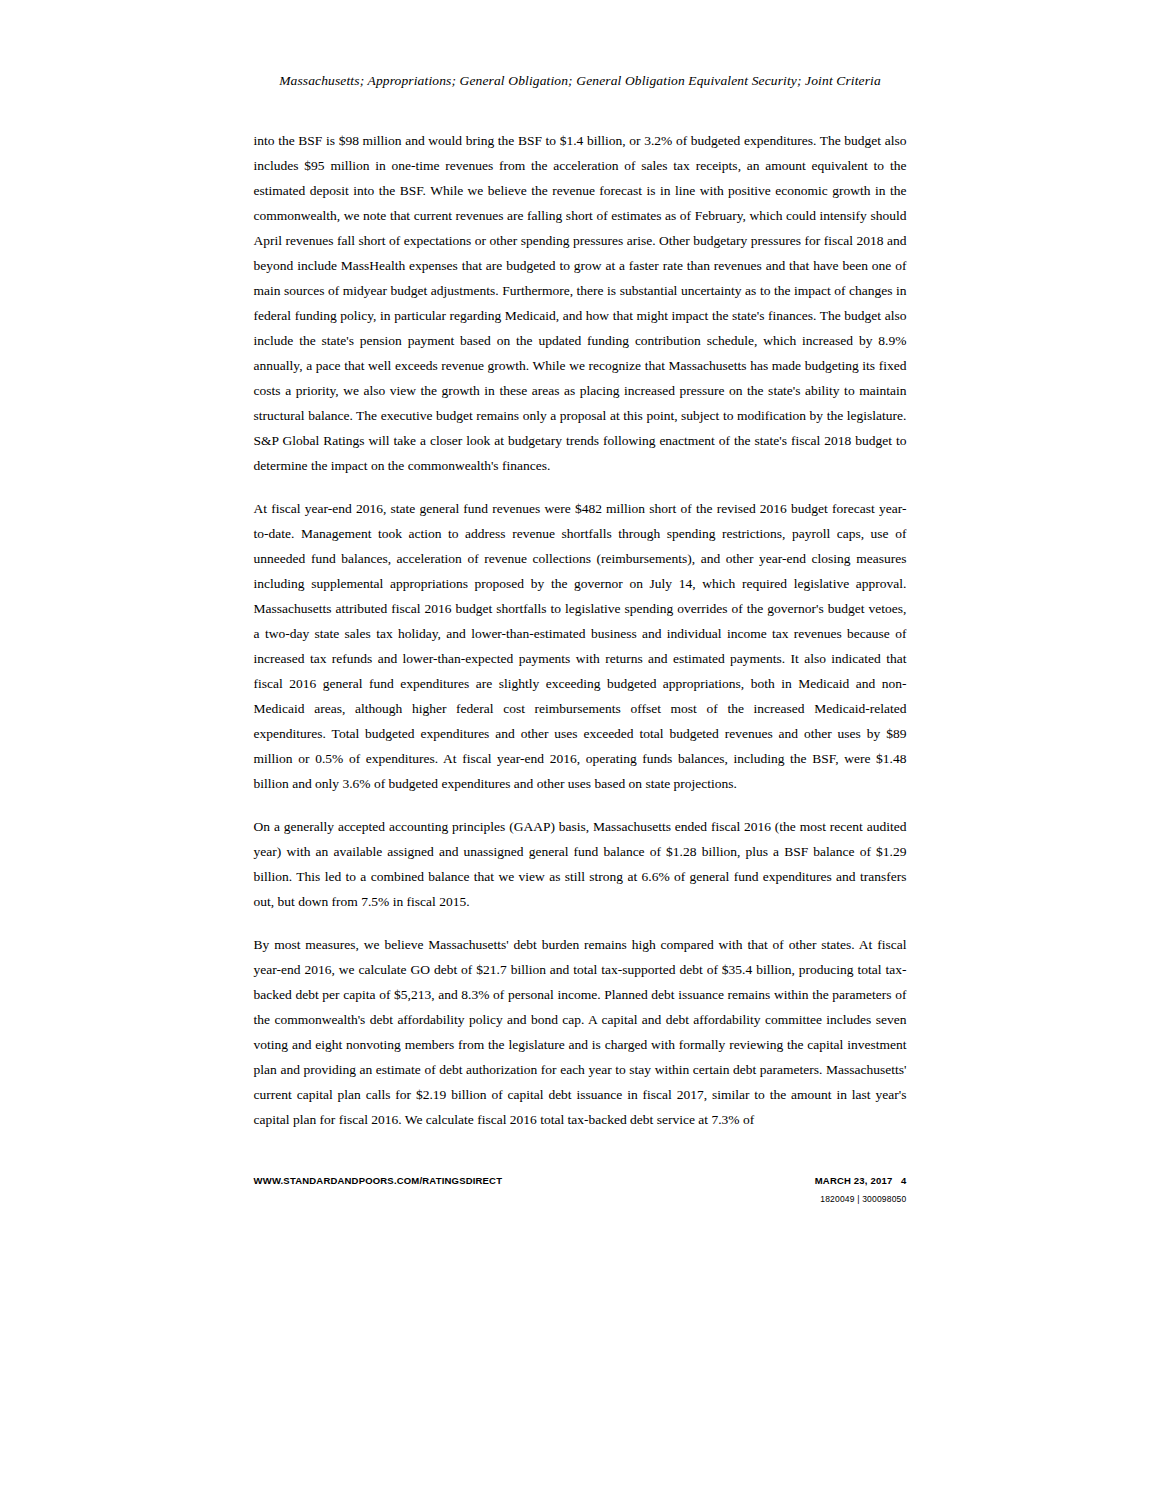Massachusetts; Appropriations; General Obligation; General Obligation Equivalent Security; Joint Criteria
into the BSF is $98 million and would bring the BSF to $1.4 billion, or 3.2% of budgeted expenditures. The budget also includes $95 million in one-time revenues from the acceleration of sales tax receipts, an amount equivalent to the estimated deposit into the BSF. While we believe the revenue forecast is in line with positive economic growth in the commonwealth, we note that current revenues are falling short of estimates as of February, which could intensify should April revenues fall short of expectations or other spending pressures arise. Other budgetary pressures for fiscal 2018 and beyond include MassHealth expenses that are budgeted to grow at a faster rate than revenues and that have been one of main sources of midyear budget adjustments. Furthermore, there is substantial uncertainty as to the impact of changes in federal funding policy, in particular regarding Medicaid, and how that might impact the state's finances. The budget also include the state's pension payment based on the updated funding contribution schedule, which increased by 8.9% annually, a pace that well exceeds revenue growth. While we recognize that Massachusetts has made budgeting its fixed costs a priority, we also view the growth in these areas as placing increased pressure on the state's ability to maintain structural balance. The executive budget remains only a proposal at this point, subject to modification by the legislature. S&P Global Ratings will take a closer look at budgetary trends following enactment of the state's fiscal 2018 budget to determine the impact on the commonwealth's finances.
At fiscal year-end 2016, state general fund revenues were $482 million short of the revised 2016 budget forecast year-to-date. Management took action to address revenue shortfalls through spending restrictions, payroll caps, use of unneeded fund balances, acceleration of revenue collections (reimbursements), and other year-end closing measures including supplemental appropriations proposed by the governor on July 14, which required legislative approval. Massachusetts attributed fiscal 2016 budget shortfalls to legislative spending overrides of the governor's budget vetoes, a two-day state sales tax holiday, and lower-than-estimated business and individual income tax revenues because of increased tax refunds and lower-than-expected payments with returns and estimated payments. It also indicated that fiscal 2016 general fund expenditures are slightly exceeding budgeted appropriations, both in Medicaid and non-Medicaid areas, although higher federal cost reimbursements offset most of the increased Medicaid-related expenditures. Total budgeted expenditures and other uses exceeded total budgeted revenues and other uses by $89 million or 0.5% of expenditures. At fiscal year-end 2016, operating funds balances, including the BSF, were $1.48 billion and only 3.6% of budgeted expenditures and other uses based on state projections.
On a generally accepted accounting principles (GAAP) basis, Massachusetts ended fiscal 2016 (the most recent audited year) with an available assigned and unassigned general fund balance of $1.28 billion, plus a BSF balance of $1.29 billion. This led to a combined balance that we view as still strong at 6.6% of general fund expenditures and transfers out, but down from 7.5% in fiscal 2015.
By most measures, we believe Massachusetts' debt burden remains high compared with that of other states. At fiscal year-end 2016, we calculate GO debt of $21.7 billion and total tax-supported debt of $35.4 billion, producing total tax-backed debt per capita of $5,213, and 8.3% of personal income. Planned debt issuance remains within the parameters of the commonwealth's debt affordability policy and bond cap. A capital and debt affordability committee includes seven voting and eight nonvoting members from the legislature and is charged with formally reviewing the capital investment plan and providing an estimate of debt authorization for each year to stay within certain debt parameters. Massachusetts' current capital plan calls for $2.19 billion of capital debt issuance in fiscal 2017, similar to the amount in last year's capital plan for fiscal 2016. We calculate fiscal 2016 total tax-backed debt service at 7.3% of
WWW.STANDARDANDPOORS.COM/RATINGSDIRECT
MARCH 23, 20174
1820049 | 300098050